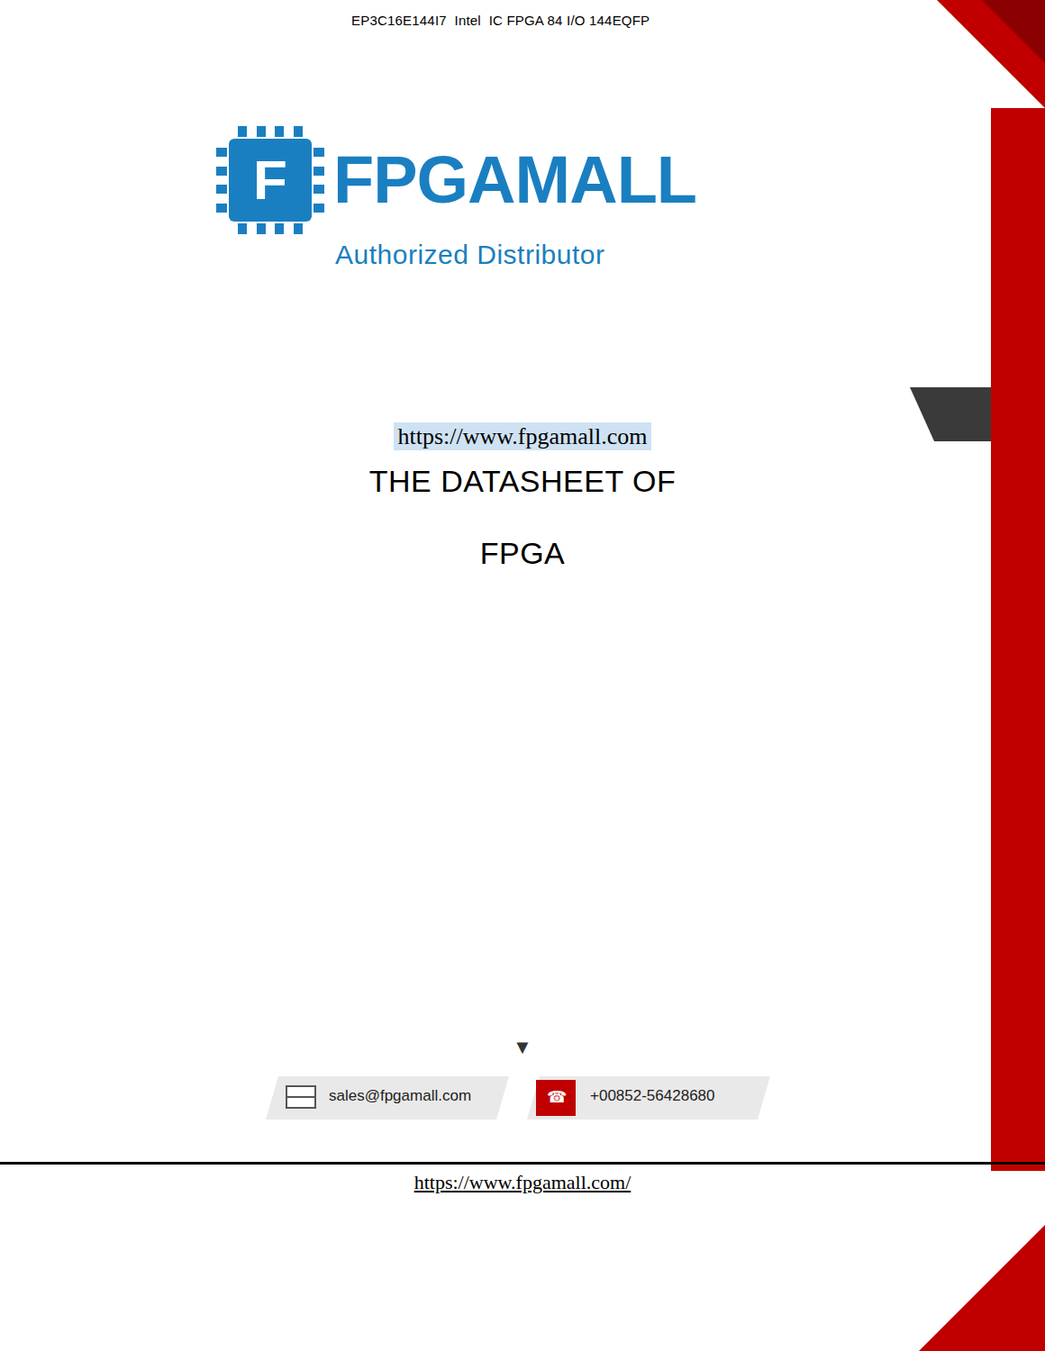EP3C16E144I7 Intel IC FPGA 84 I/O 144EQFP
F
FPGA MALL
Authorized Distributor
https://www.fpgamall.com
THE DATASHEET OF
FPGA
▼
sales@fpgamall.com
☎
+00852-56428680
https://www.fpgamall.com/